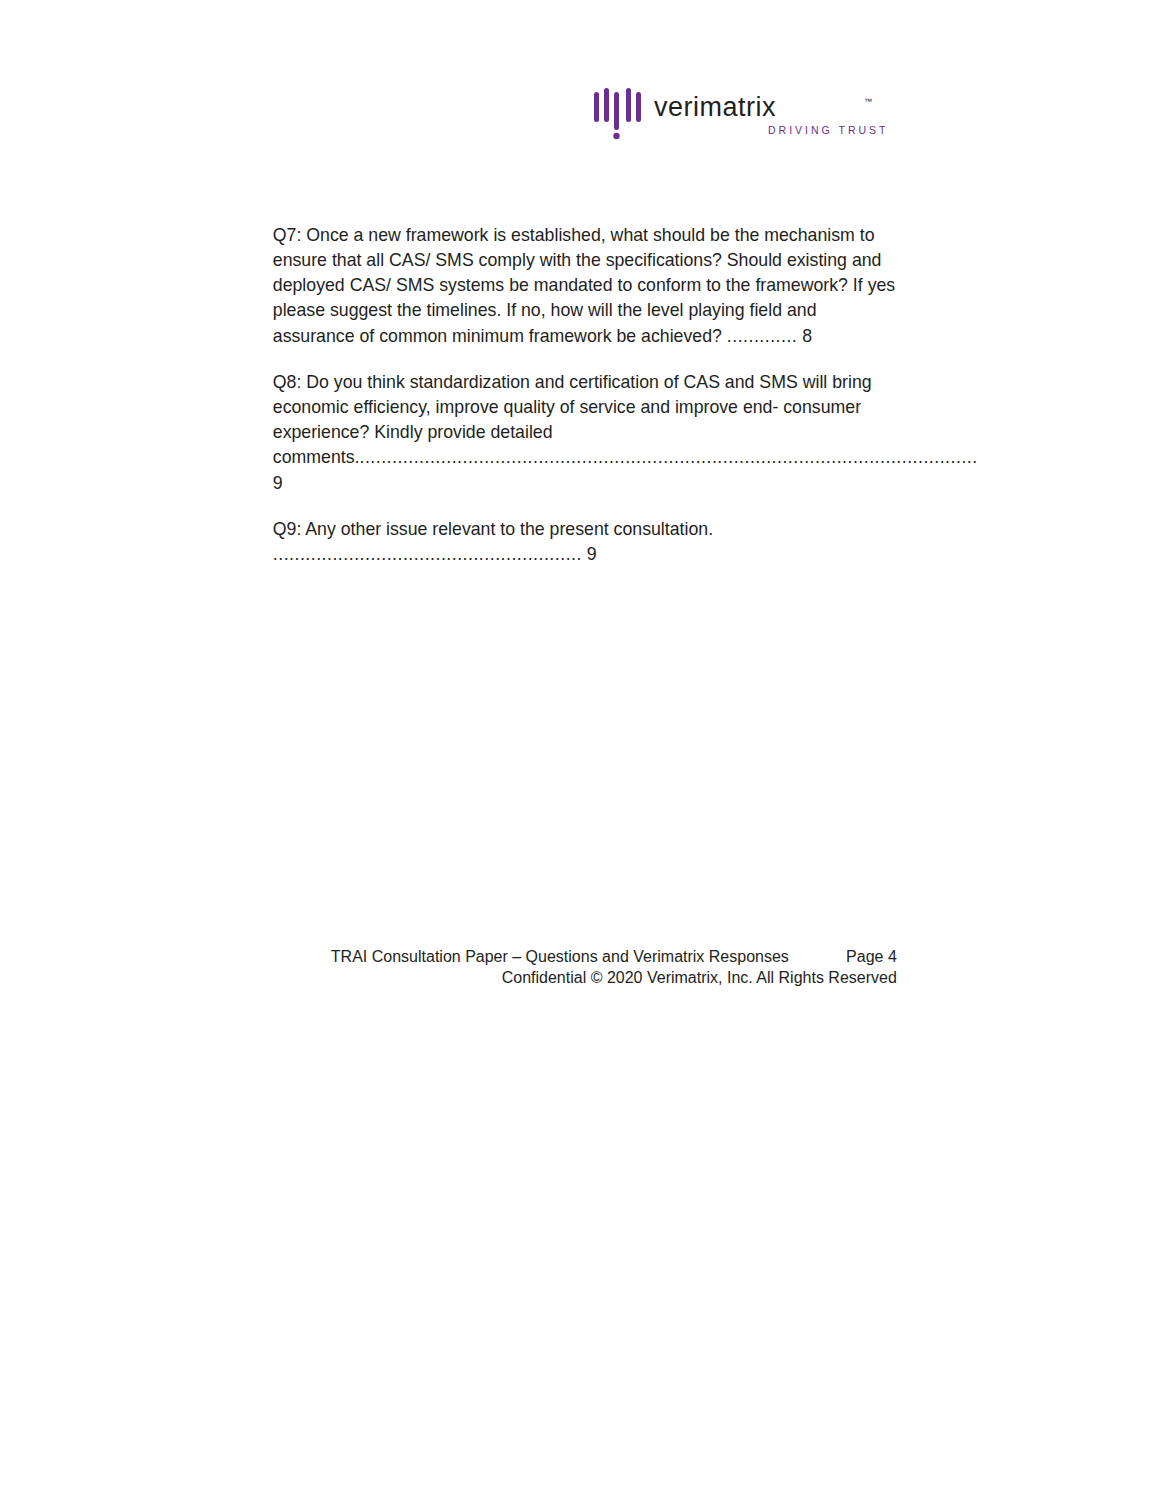verimatrix ™ DRIVING TRUST
Q7: Once a new framework is established, what should be the mechanism to ensure that all CAS/ SMS comply with the specifications? Should existing and deployed CAS/ SMS systems be mandated to conform to the framework? If yes please suggest the timelines. If no, how will the level playing field and assurance of common minimum framework be achieved? ............. 8
Q8: Do you think standardization and certification of CAS and SMS will bring economic efficiency, improve quality of service and improve end- consumer experience? Kindly provide detailed comments................................................................................................................... 9
Q9: Any other issue relevant to the present consultation. ......................................................... 9
TRAI Consultation Paper – Questions and Verimatrix Responses Page 4 Confidential © 2020 Verimatrix, Inc. All Rights Reserved